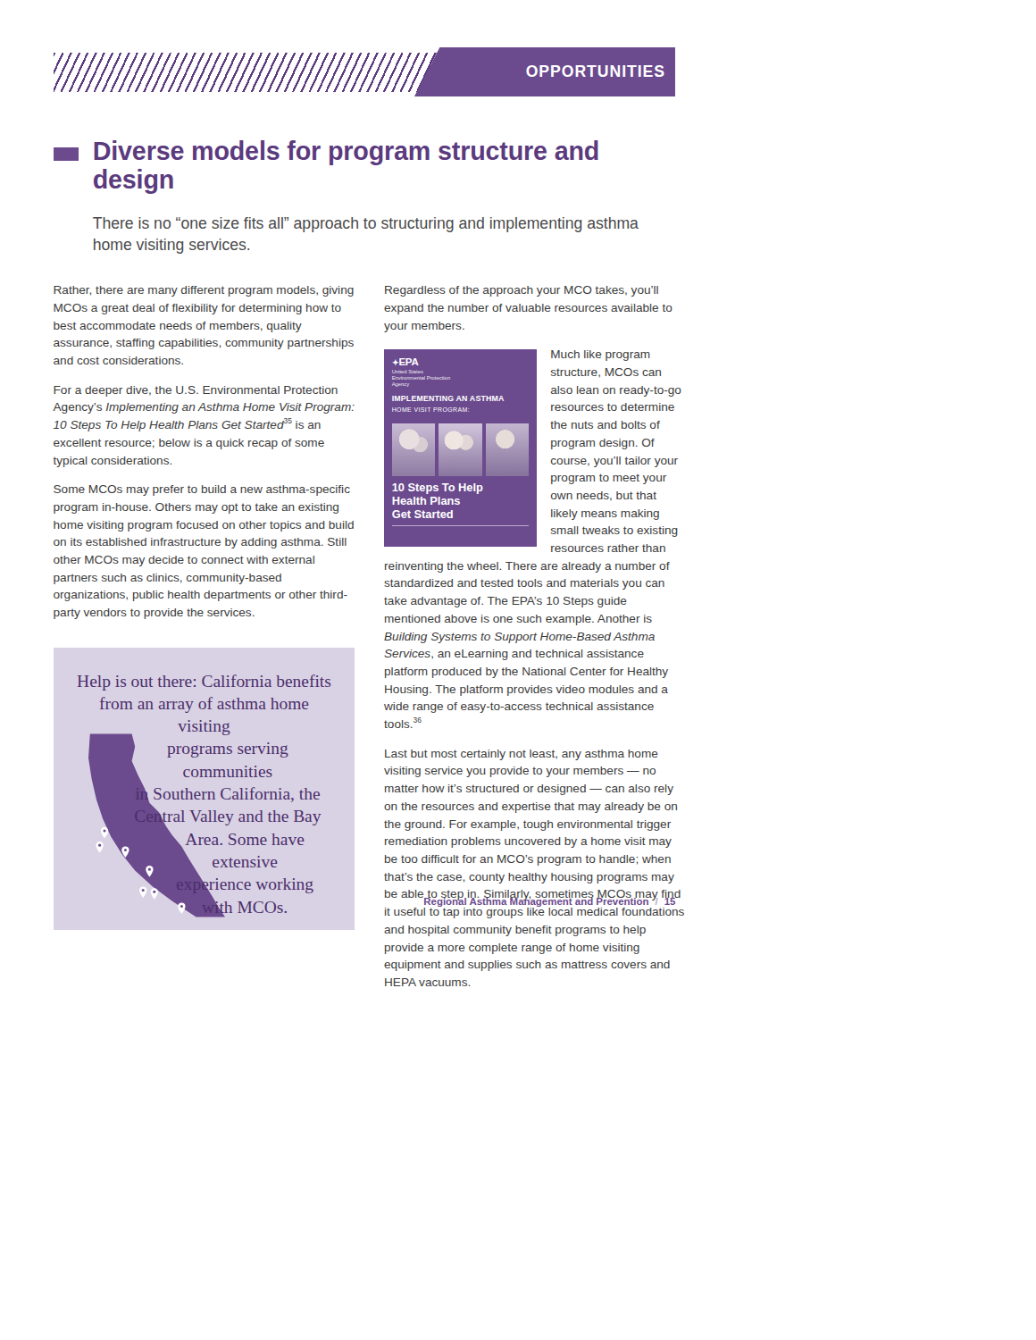OPPORTUNITIES
Diverse models for program structure and design
There is no “one size fits all” approach to structuring and implementing asthma home visiting services.
Rather, there are many different program models, giving MCOs a great deal of flexibility for determining how to best accommodate needs of members, quality assurance, staffing capabilities, community partnerships and cost considerations.
For a deeper dive, the U.S. Environmental Protection Agency’s Implementing an Asthma Home Visit Program: 10 Steps To Help Health Plans Get Started35 is an excellent resource; below is a quick recap of some typical considerations.
Some MCOs may prefer to build a new asthma-specific program in-house. Others may opt to take an existing home visiting program focused on other topics and build on its established infrastructure by adding asthma. Still other MCOs may decide to connect with external partners such as clinics, community-based organizations, public health departments or other third-party vendors to provide the services.
Help is out there: California benefits from an array of asthma home visiting programs serving communities in Southern California, the Central Valley and the Bay Area. Some have extensive experience working with MCOs.
Regardless of the approach your MCO takes, you’ll expand the number of valuable resources available to your members.
✦EPA United States
Environmental Protection
Agency
Implementing an Asthma HOME VISIT PROGRAM:
10 Steps To Help
Health Plans
Get Started
Much like program structure, MCOs can also lean on ready-to-go resources to determine the nuts and bolts of program design. Of course, you’ll tailor your program to meet your own needs, but that likely means making small tweaks to existing resources rather than reinventing the wheel. There are already a number of standardized and tested tools and materials you can take advantage of. The EPA’s 10 Steps guide mentioned above is one such example. Another is Building Systems to Support Home-Based Asthma Services, an eLearning and technical assistance platform produced by the National Center for Healthy Housing. The platform provides video modules and a wide range of easy-to-access technical assistance tools.36
Last but most certainly not least, any asthma home visiting service you provide to your members — no matter how it’s structured or designed — can also rely on the resources and expertise that may already be on the ground. For example, tough environmental trigger remediation problems uncovered by a home visit may be too difficult for an MCO’s program to handle; when that’s the case, county healthy housing programs may be able to step in. Similarly, sometimes MCOs may find it useful to tap into groups like local medical foundations and hospital community benefit programs to help provide a more complete range of home visiting equipment and supplies such as mattress covers and HEPA vacuums.
Regional Asthma Management and Prevention / 15